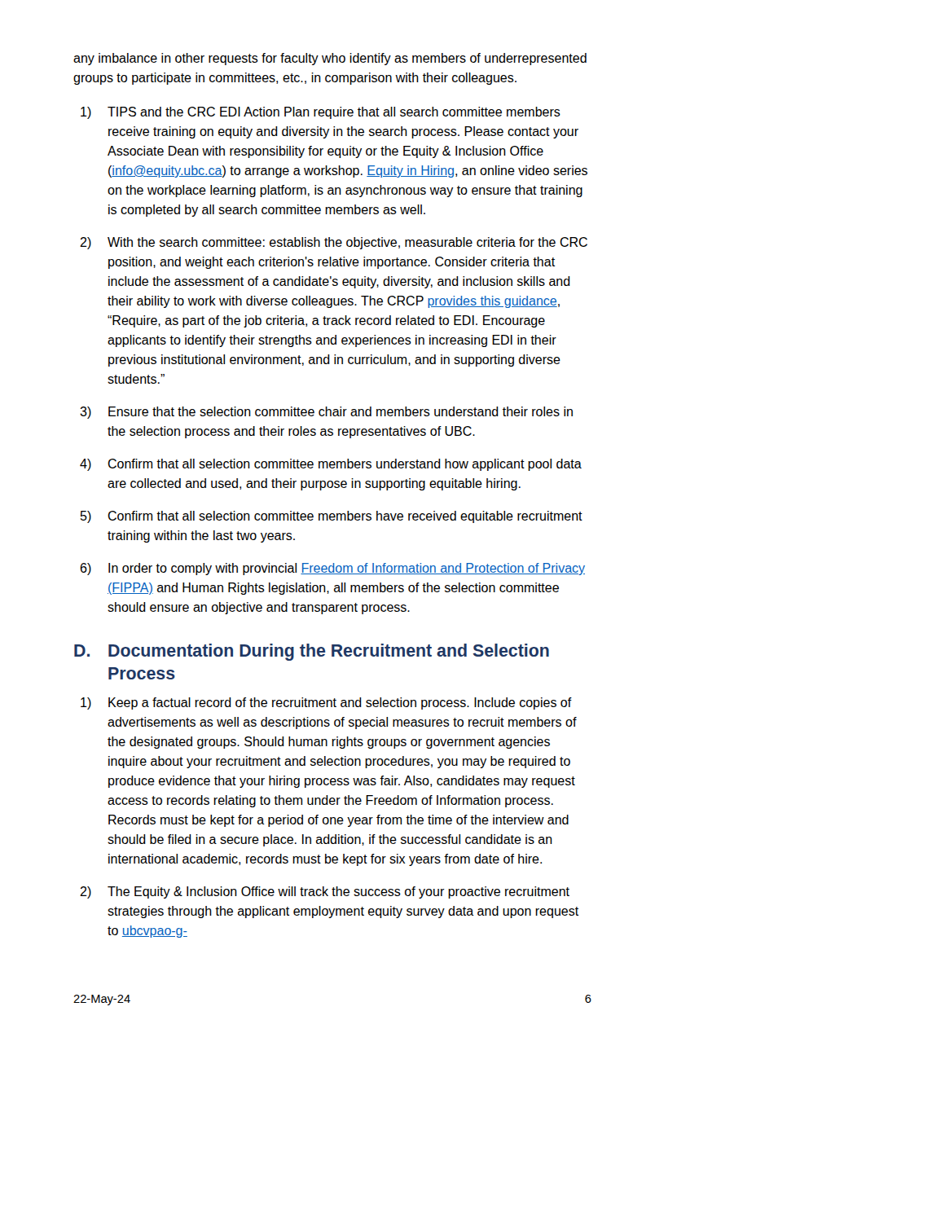any imbalance in other requests for faculty who identify as members of underrepresented groups to participate in committees, etc., in comparison with their colleagues.
TIPS and the CRC EDI Action Plan require that all search committee members receive training on equity and diversity in the search process. Please contact your Associate Dean with responsibility for equity or the Equity & Inclusion Office (info@equity.ubc.ca) to arrange a workshop. Equity in Hiring, an online video series on the workplace learning platform, is an asynchronous way to ensure that training is completed by all search committee members as well.
With the search committee: establish the objective, measurable criteria for the CRC position, and weight each criterion's relative importance. Consider criteria that include the assessment of a candidate's equity, diversity, and inclusion skills and their ability to work with diverse colleagues. The CRCP provides this guidance, “Require, as part of the job criteria, a track record related to EDI. Encourage applicants to identify their strengths and experiences in increasing EDI in their previous institutional environment, and in curriculum, and in supporting diverse students.”
Ensure that the selection committee chair and members understand their roles in the selection process and their roles as representatives of UBC.
Confirm that all selection committee members understand how applicant pool data are collected and used, and their purpose in supporting equitable hiring.
Confirm that all selection committee members have received equitable recruitment training within the last two years.
In order to comply with provincial Freedom of Information and Protection of Privacy (FIPPA) and Human Rights legislation, all members of the selection committee should ensure an objective and transparent process.
D. Documentation During the Recruitment and Selection Process
Keep a factual record of the recruitment and selection process. Include copies of advertisements as well as descriptions of special measures to recruit members of the designated groups. Should human rights groups or government agencies inquire about your recruitment and selection procedures, you may be required to produce evidence that your hiring process was fair. Also, candidates may request access to records relating to them under the Freedom of Information process. Records must be kept for a period of one year from the time of the interview and should be filed in a secure place. In addition, if the successful candidate is an international academic, records must be kept for six years from date of hire.
The Equity & Inclusion Office will track the success of your proactive recruitment strategies through the applicant employment equity survey data and upon request to ubcvpao-g-
22-May-24 6